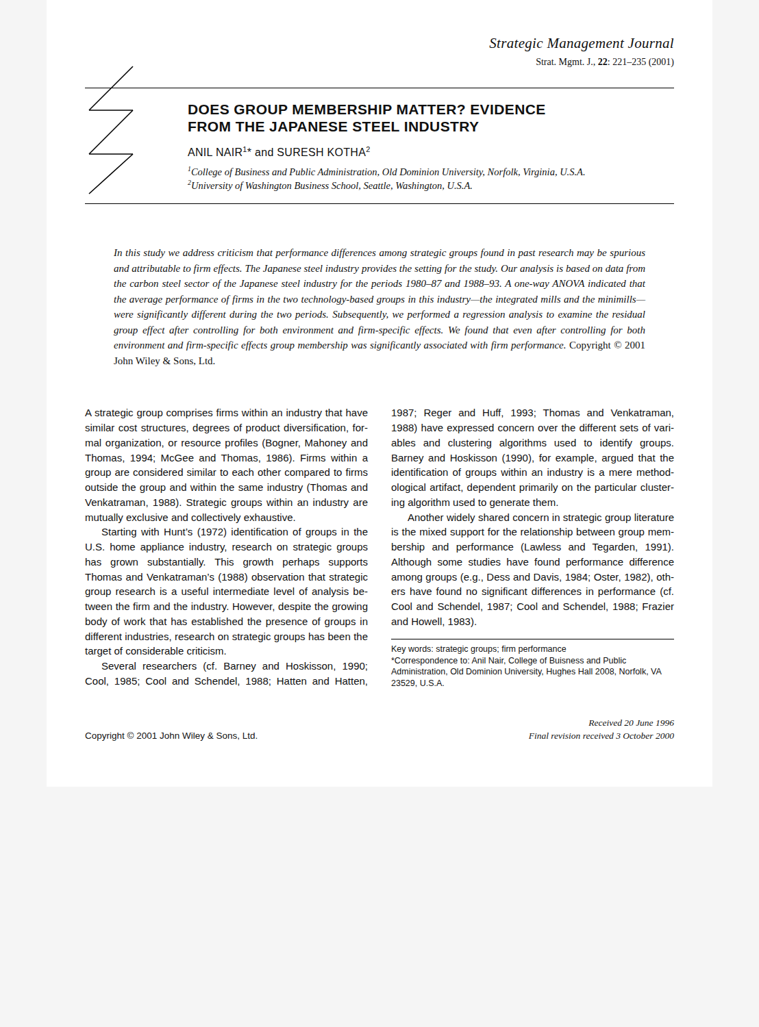Strategic Management Journal
Strat. Mgmt. J., 22: 221–235 (2001)
DOES GROUP MEMBERSHIP MATTER? EVIDENCE
FROM THE JAPANESE STEEL INDUSTRY
ANIL NAIR1* and SURESH KOTHA2
1College of Business and Public Administration, Old Dominion University, Norfolk, Virginia, U.S.A.
2University of Washington Business School, Seattle, Washington, U.S.A.
In this study we address criticism that performance differences among strategic groups found in past research may be spurious and attributable to firm effects. The Japanese steel industry provides the setting for the study. Our analysis is based on data from the carbon steel sector of the Japanese steel industry for the periods 1980–87 and 1988–93. A one-way ANOVA indicated that the average performance of firms in the two technology-based groups in this industry—the integrated mills and the minimills—were significantly different during the two periods. Subsequently, we performed a regression analysis to examine the residual group effect after controlling for both environment and firm-specific effects. We found that even after controlling for both environment and firm-specific effects group membership was significantly associated with firm performance. Copyright © 2001 John Wiley & Sons, Ltd.
A strategic group comprises firms within an industry that have similar cost structures, degrees of product diversification, formal organization, or resource profiles (Bogner, Mahoney and Thomas, 1994; McGee and Thomas, 1986). Firms within a group are considered similar to each other compared to firms outside the group and within the same industry (Thomas and Venkatraman, 1988). Strategic groups within an industry are mutually exclusive and collectively exhaustive.
Starting with Hunt’s (1972) identification of groups in the U.S. home appliance industry, research on strategic groups has grown substantially. This growth perhaps supports Thomas and Venkatraman’s (1988) observation that strategic group research is a useful intermediate level of analysis between the firm and the industry. However, despite the growing body of work that has established the presence of groups in different industries, research on strategic groups has been the target of considerable criticism.
Several researchers (cf. Barney and Hoskisson, 1990; Cool, 1985; Cool and Schendel, 1988; Hatten and Hatten, 1987; Reger and Huff, 1993; Thomas and Venkatraman, 1988) have expressed concern over the different sets of variables and clustering algorithms used to identify groups. Barney and Hoskisson (1990), for example, argued that the identification of groups within an industry is a mere methodological artifact, dependent primarily on the particular clustering algorithm used to generate them.
Another widely shared concern in strategic group literature is the mixed support for the relationship between group membership and performance (Lawless and Tegarden, 1991). Although some studies have found performance difference among groups (e.g., Dess and Davis, 1984; Oster, 1982), others have found no significant differences in performance (cf. Cool and Schendel, 1987; Cool and Schendel, 1988; Frazier and Howell, 1983).
Key words: strategic groups; firm performance
*Correspondence to: Anil Nair, College of Buisness and Public Administration, Old Dominion University, Hughes Hall 2008, Norfolk, VA 23529, U.S.A.
Copyright © 2001 John Wiley & Sons, Ltd.
Received 20 June 1996
Final revision received 3 October 2000